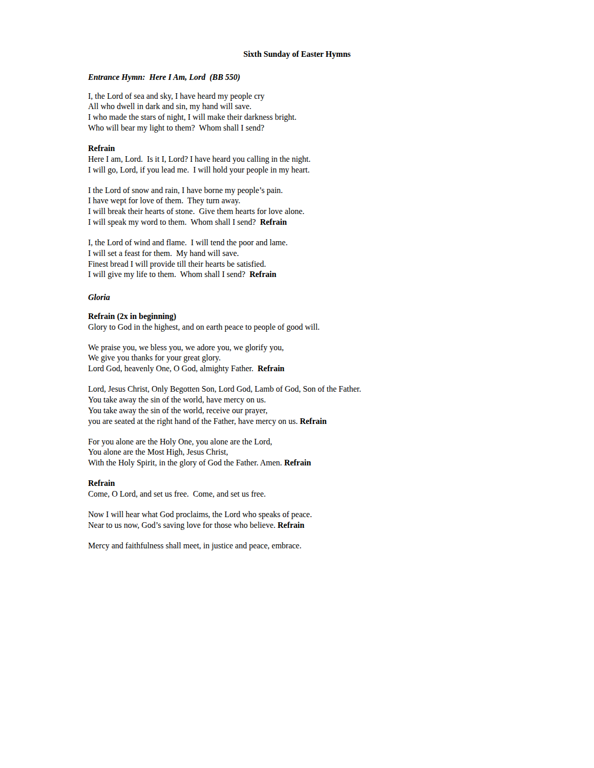Sixth Sunday of Easter Hymns
Entrance Hymn: Here I Am, Lord (BB 550)
I, the Lord of sea and sky, I have heard my people cry
All who dwell in dark and sin, my hand will save.
I who made the stars of night, I will make their darkness bright.
Who will bear my light to them? Whom shall I send?
Refrain
Here I am, Lord. Is it I, Lord? I have heard you calling in the night.
I will go, Lord, if you lead me. I will hold your people in my heart.
I the Lord of snow and rain, I have borne my people’s pain.
I have wept for love of them. They turn away.
I will break their hearts of stone. Give them hearts for love alone.
I will speak my word to them. Whom shall I send? Refrain
I, the Lord of wind and flame. I will tend the poor and lame.
I will set a feast for them. My hand will save.
Finest bread I will provide till their hearts be satisfied.
I will give my life to them. Whom shall I send? Refrain
Gloria
Refrain (2x in beginning)
Glory to God in the highest, and on earth peace to people of good will.
We praise you, we bless you, we adore you, we glorify you,
We give you thanks for your great glory.
Lord God, heavenly One, O God, almighty Father. Refrain
Lord, Jesus Christ, Only Begotten Son, Lord God, Lamb of God, Son of the Father.
You take away the sin of the world, have mercy on us.
You take away the sin of the world, receive our prayer,
you are seated at the right hand of the Father, have mercy on us. Refrain
For you alone are the Holy One, you alone are the Lord,
You alone are the Most High, Jesus Christ,
With the Holy Spirit, in the glory of God the Father. Amen. Refrain
Refrain
Come, O Lord, and set us free. Come, and set us free.
Now I will hear what God proclaims, the Lord who speaks of peace.
Near to us now, God’s saving love for those who believe. Refrain
Mercy and faithfulness shall meet, in justice and peace, embrace.